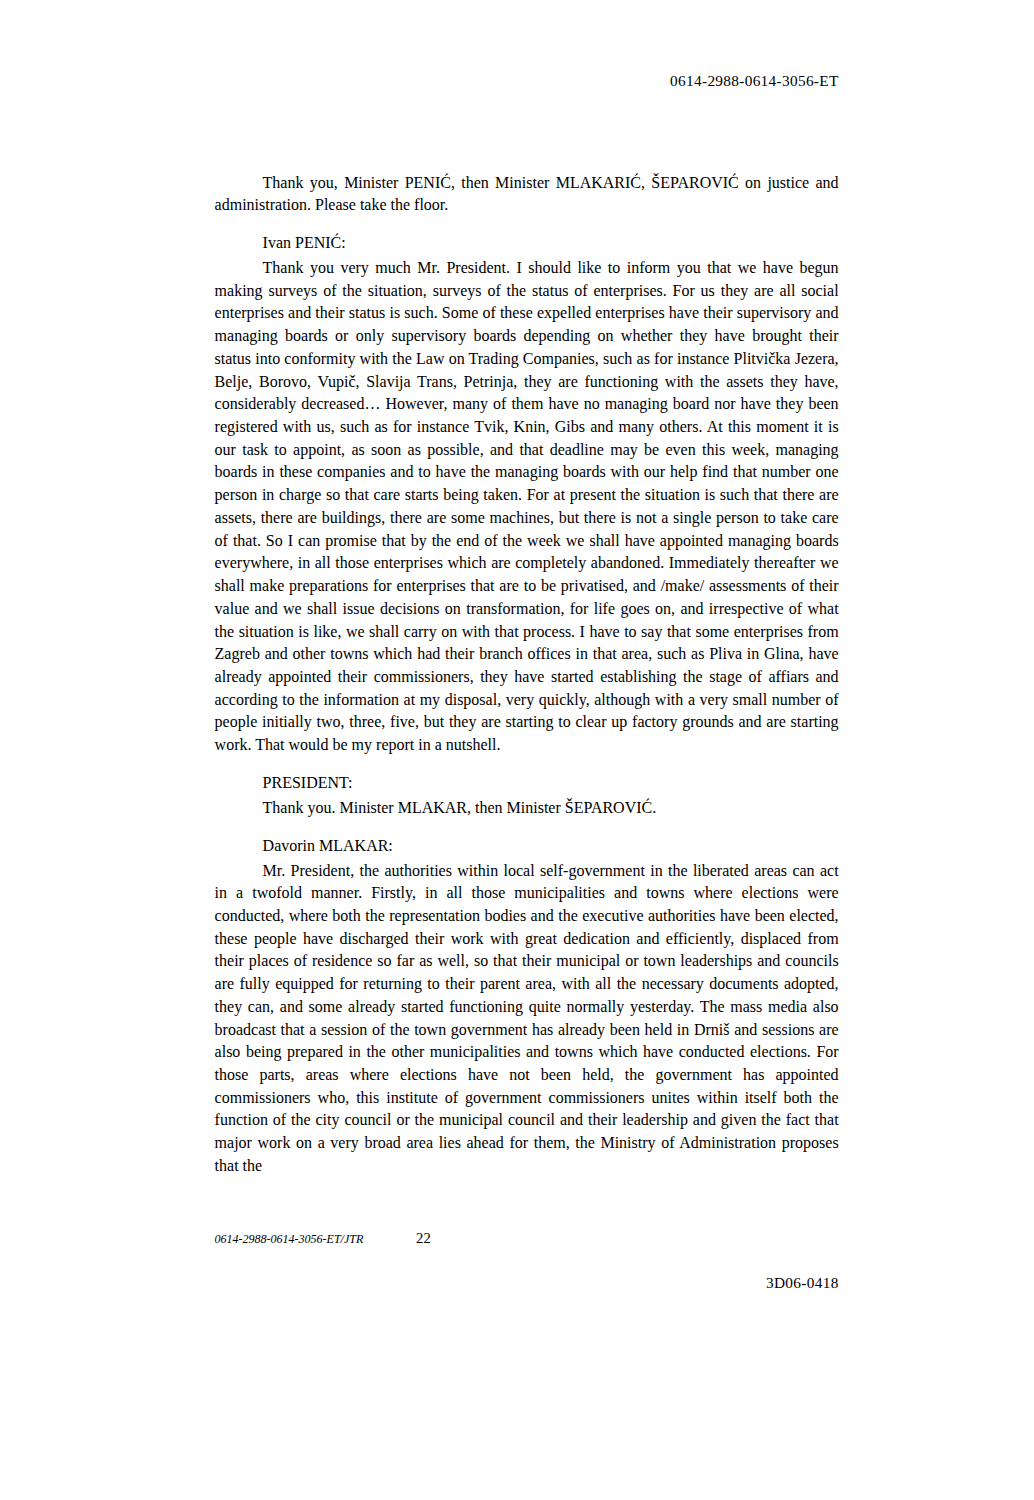0614-2988-0614-3056-ET
Thank you, Minister PENIĆ, then Minister MLAKARIĆ, ŠEPAROVIĆ on justice and administration. Please take the floor.
Ivan PENIĆ:
Thank you very much Mr. President. I should like to inform you that we have begun making surveys of the situation, surveys of the status of enterprises. For us they are all social enterprises and their status is such. Some of these expelled enterprises have their supervisory and managing boards or only supervisory boards depending on whether they have brought their status into conformity with the Law on Trading Companies, such as for instance Plitvička Jezera, Belje, Borovo, Vupič, Slavija Trans, Petrinja, they are functioning with the assets they have, considerably decreased… However, many of them have no managing board nor have they been registered with us, such as for instance Tvik, Knin, Gibs and many others. At this moment it is our task to appoint, as soon as possible, and that deadline may be even this week, managing boards in these companies and to have the managing boards with our help find that number one person in charge so that care starts being taken. For at present the situation is such that there are assets, there are buildings, there are some machines, but there is not a single person to take care of that. So I can promise that by the end of the week we shall have appointed managing boards everywhere, in all those enterprises which are completely abandoned. Immediately thereafter we shall make preparations for enterprises that are to be privatised, and /make/ assessments of their value and we shall issue decisions on transformation, for life goes on, and irrespective of what the situation is like, we shall carry on with that process. I have to say that some enterprises from Zagreb and other towns which had their branch offices in that area, such as Pliva in Glina, have already appointed their commissioners, they have started establishing the stage of affiars and according to the information at my disposal, very quickly, although with a very small number of people initially two, three, five, but they are starting to clear up factory grounds and are starting work. That would be my report in a nutshell.
PRESIDENT:
Thank you. Minister MLAKAR, then Minister ŠEPAROVIĆ.
Davorin MLAKAR:
Mr. President, the authorities within local self-government in the liberated areas can act in a twofold manner. Firstly, in all those municipalities and towns where elections were conducted, where both the representation bodies and the executive authorities have been elected, these people have discharged their work with great dedication and efficiently, displaced from their places of residence so far as well, so that their municipal or town leaderships and councils are fully equipped for returning to their parent area, with all the necessary documents adopted, they can, and some already started functioning quite normally yesterday. The mass media also broadcast that a session of the town government has already been held in Drniš and sessions are also being prepared in the other municipalities and towns which have conducted elections. For those parts, areas where elections have not been held, the government has appointed commissioners who, this institute of government commissioners unites within itself both the function of the city council or the municipal council and their leadership and given the fact that major work on a very broad area lies ahead for them, the Ministry of Administration proposes that the
0614-2988-0614-3056-ET/JTR 22
3D06-0418